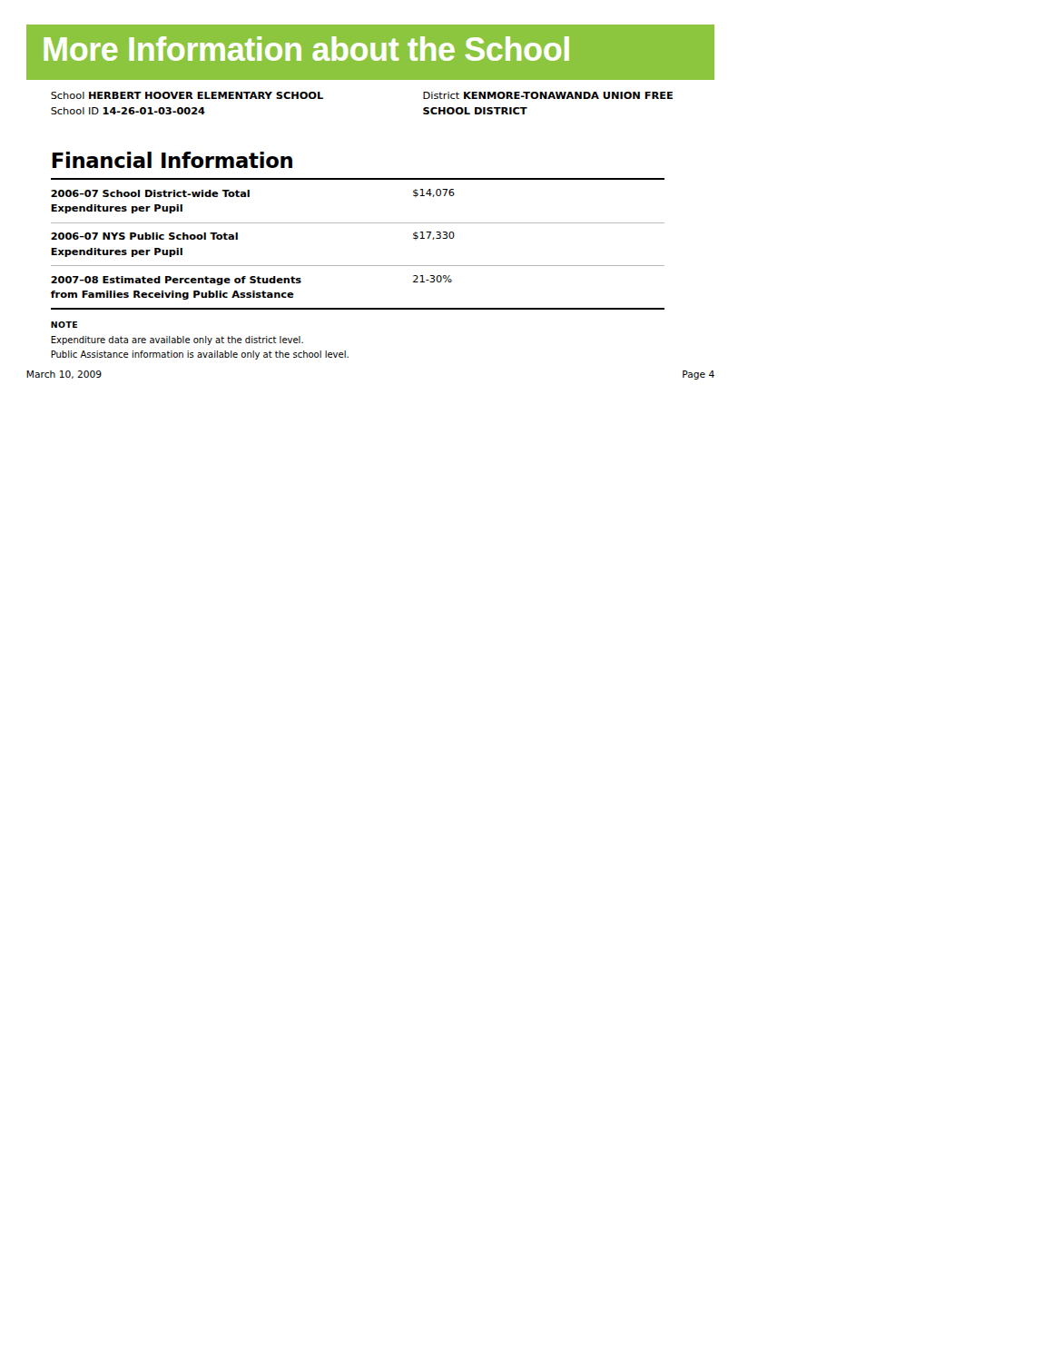More Information about the School
School HERBERT HOOVER ELEMENTARY SCHOOL
School ID 14-26-01-03-0024
District KENMORE-TONAWANDA UNION FREE SCHOOL DISTRICT
Financial Information
| 2006–07 School District-wide Total Expenditures per Pupil | $14,076 | |
| 2006–07 NYS Public School Total Expenditures per Pupil | $17,330 | |
| 2007–08 Estimated Percentage of Students from Families Receiving Public Assistance | 21-30% | |
NOTE
Expenditure data are available only at the district level.
Public Assistance information is available only at the school level.
March 10, 2009 Page 4